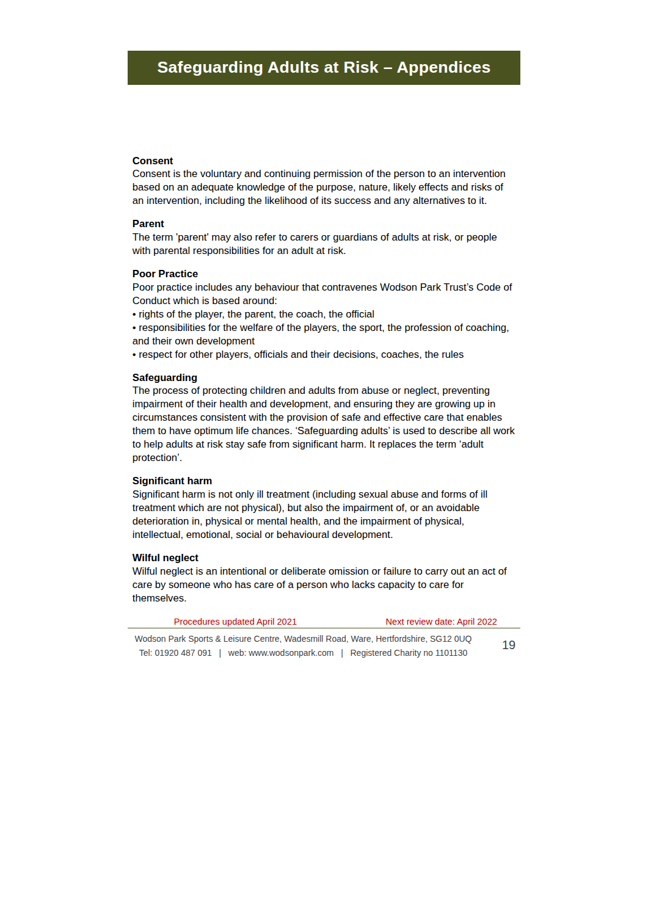Safeguarding Adults at Risk – Appendices
Consent
Consent is the voluntary and continuing permission of the person to an intervention based on an adequate knowledge of the purpose, nature, likely effects and risks of an intervention, including the likelihood of its success and any alternatives to it.
Parent
The term 'parent' may also refer to carers or guardians of adults at risk, or people with parental responsibilities for an adult at risk.
Poor Practice
Poor practice includes any behaviour that contravenes Wodson Park Trust’s Code of Conduct which is based around:
rights of the player, the parent, the coach, the official
responsibilities for the welfare of the players, the sport, the profession of coaching, and their own development
respect for other players, officials and their decisions, coaches, the rules
Safeguarding
The process of protecting children and adults from abuse or neglect, preventing impairment of their health and development, and ensuring they are growing up in circumstances consistent with the provision of safe and effective care that enables them to have optimum life chances. ‘Safeguarding adults’ is used to describe all work to help adults at risk stay safe from significant harm. It replaces the term ‘adult protection’.
Significant harm
Significant harm is not only ill treatment (including sexual abuse and forms of ill treatment which are not physical), but also the impairment of, or an avoidable deterioration in, physical or mental health, and the impairment of physical, intellectual, emotional, social or behavioural development.
Wilful neglect
Wilful neglect is an intentional or deliberate omission or failure to carry out an act of care by someone who has care of a person who lacks capacity to care for themselves.
Procedures updated April 2021 Next review date: April 2022
Wodson Park Sports & Leisure Centre, Wadesmill Road, Ware, Hertfordshire, SG12 0UQ
Tel: 01920 487 091 | web: www.wodsonpark.com | Registered Charity no 1101130
19